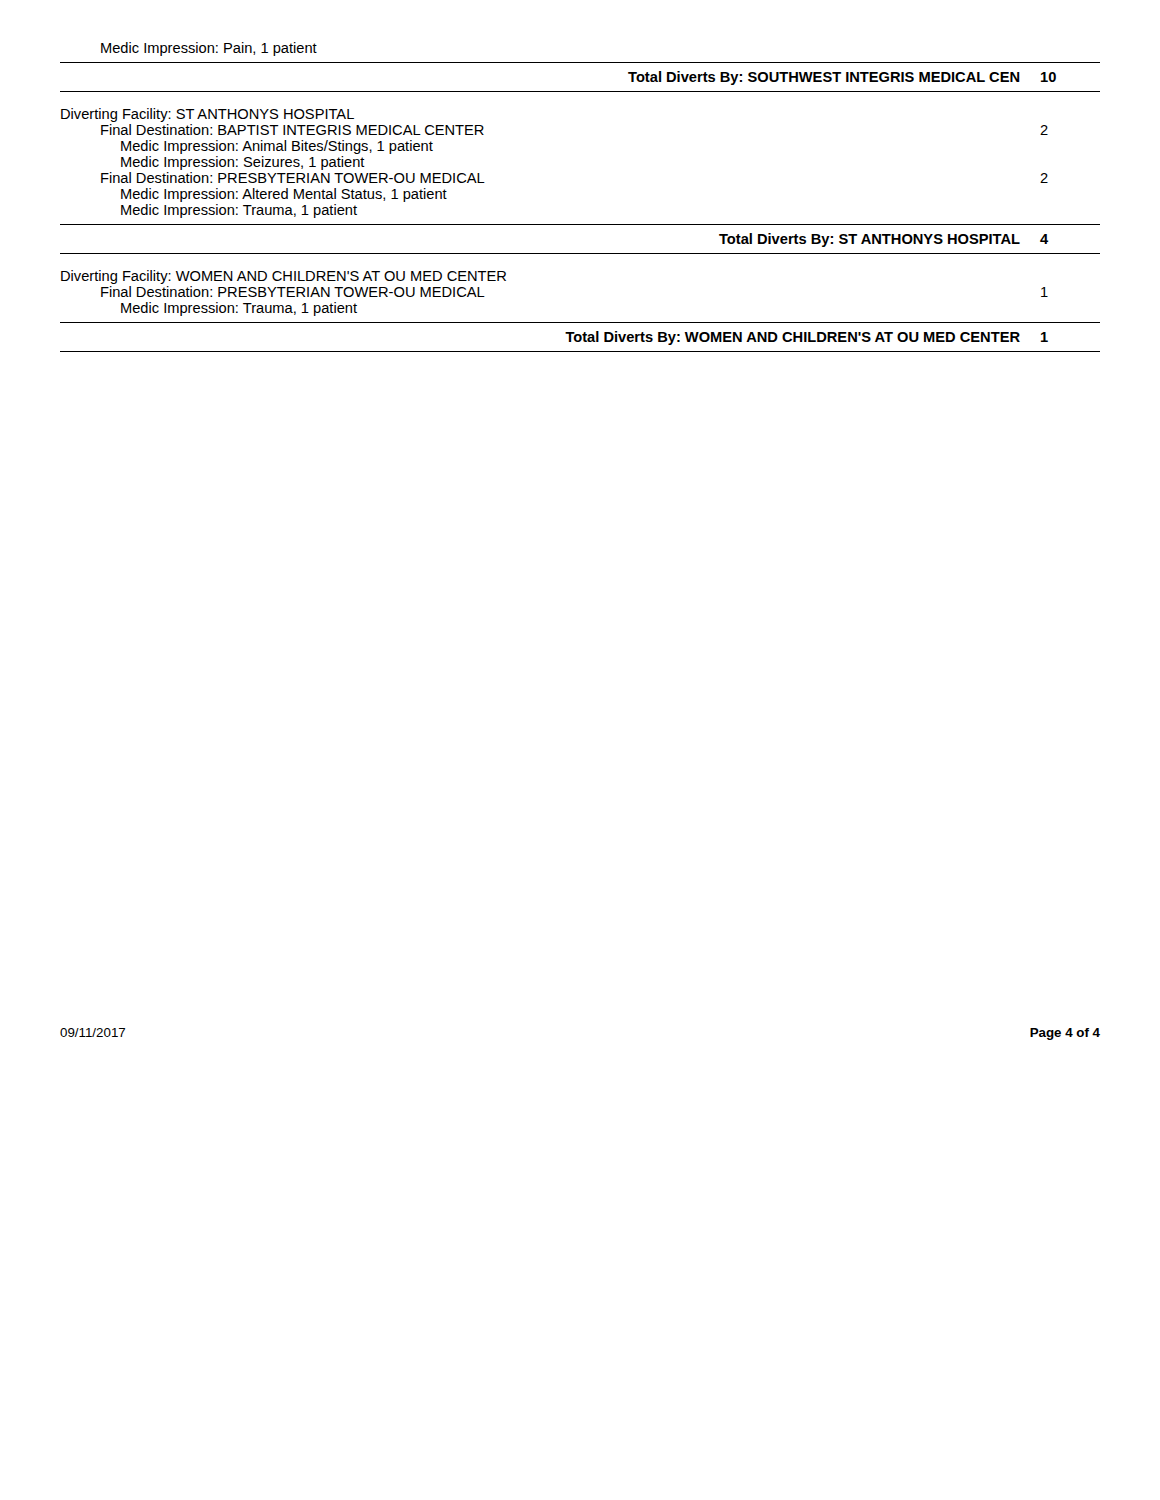Medic Impression: Pain, 1 patient
Total Diverts By: SOUTHWEST INTEGRIS MEDICAL CEN
10
Diverting Facility: ST ANTHONYS HOSPITAL
Final Destination: BAPTIST INTEGRIS MEDICAL CENTER
2
Medic Impression: Animal Bites/Stings, 1 patient
Medic Impression: Seizures, 1 patient
Final Destination: PRESBYTERIAN TOWER-OU MEDICAL
2
Medic Impression: Altered Mental Status, 1 patient
Medic Impression: Trauma, 1 patient
Total Diverts By: ST ANTHONYS HOSPITAL
4
Diverting Facility: WOMEN AND CHILDREN'S AT OU MED CENTER
Final Destination: PRESBYTERIAN TOWER-OU MEDICAL
1
Medic Impression: Trauma, 1 patient
Total Diverts By: WOMEN AND CHILDREN'S AT OU MED CENTER
1
09/11/2017
Page 4 of 4